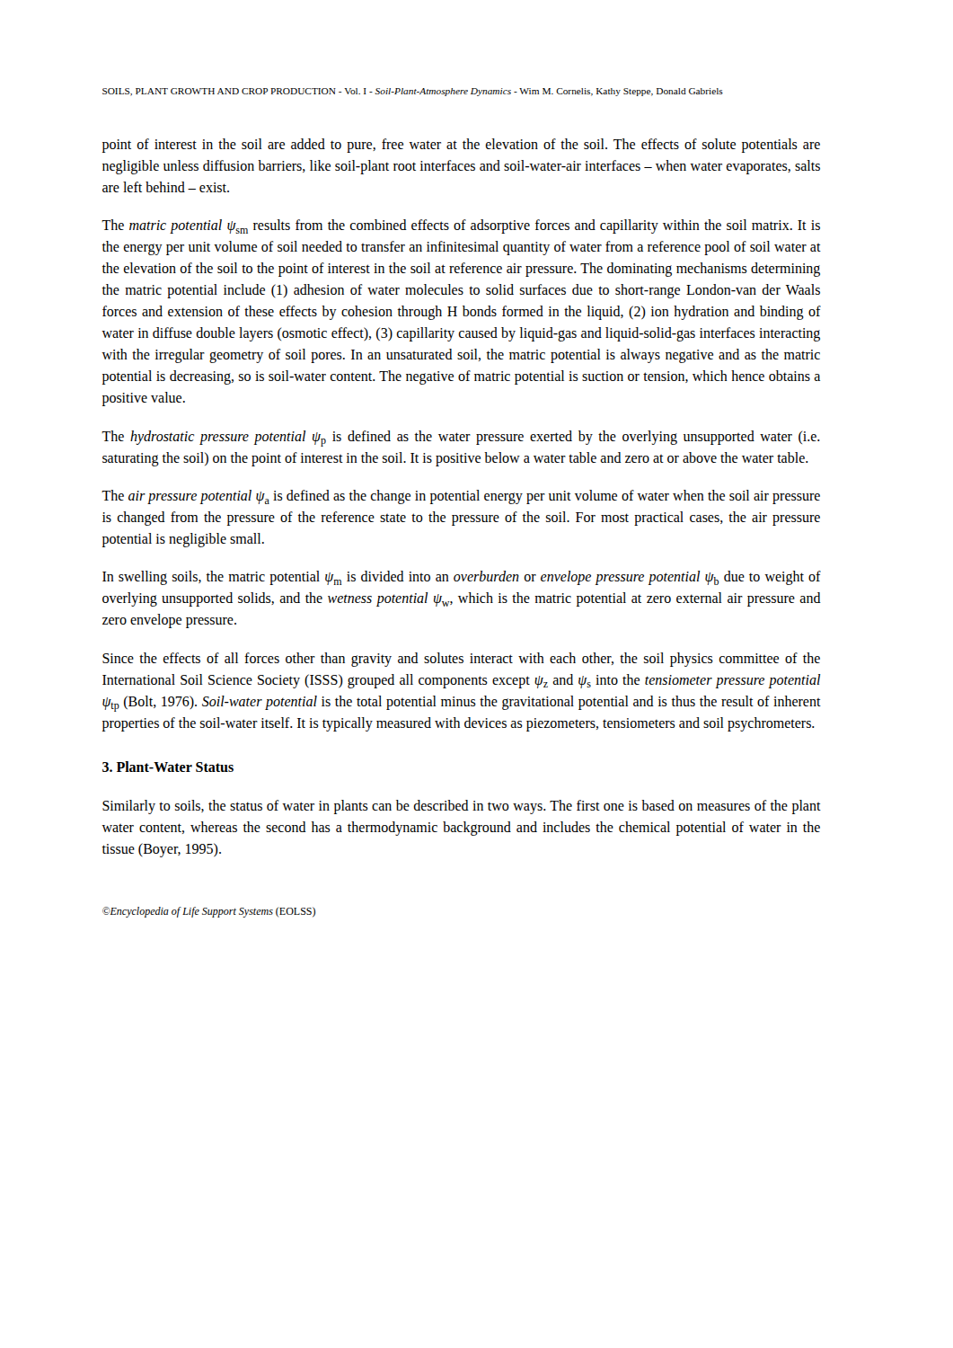SOILS, PLANT GROWTH AND CROP PRODUCTION - Vol. I - Soil-Plant-Atmosphere Dynamics - Wim M. Cornelis, Kathy Steppe, Donald Gabriels
point of interest in the soil are added to pure, free water at the elevation of the soil. The effects of solute potentials are negligible unless diffusion barriers, like soil-plant root interfaces and soil-water-air interfaces – when water evaporates, salts are left behind – exist.
The matric potential ψsm results from the combined effects of adsorptive forces and capillarity within the soil matrix. It is the energy per unit volume of soil needed to transfer an infinitesimal quantity of water from a reference pool of soil water at the elevation of the soil to the point of interest in the soil at reference air pressure. The dominating mechanisms determining the matric potential include (1) adhesion of water molecules to solid surfaces due to short-range London-van der Waals forces and extension of these effects by cohesion through H bonds formed in the liquid, (2) ion hydration and binding of water in diffuse double layers (osmotic effect), (3) capillarity caused by liquid-gas and liquid-solid-gas interfaces interacting with the irregular geometry of soil pores. In an unsaturated soil, the matric potential is always negative and as the matric potential is decreasing, so is soil-water content. The negative of matric potential is suction or tension, which hence obtains a positive value.
The hydrostatic pressure potential ψp is defined as the water pressure exerted by the overlying unsupported water (i.e. saturating the soil) on the point of interest in the soil. It is positive below a water table and zero at or above the water table.
The air pressure potential ψa is defined as the change in potential energy per unit volume of water when the soil air pressure is changed from the pressure of the reference state to the pressure of the soil. For most practical cases, the air pressure potential is negligible small.
In swelling soils, the matric potential ψm is divided into an overburden or envelope pressure potential ψb due to weight of overlying unsupported solids, and the wetness potential ψw, which is the matric potential at zero external air pressure and zero envelope pressure.
Since the effects of all forces other than gravity and solutes interact with each other, the soil physics committee of the International Soil Science Society (ISSS) grouped all components except ψz and ψs into the tensiometer pressure potential ψtp (Bolt, 1976). Soil-water potential is the total potential minus the gravitational potential and is thus the result of inherent properties of the soil-water itself. It is typically measured with devices as piezometers, tensiometers and soil psychrometers.
3. Plant-Water Status
Similarly to soils, the status of water in plants can be described in two ways. The first one is based on measures of the plant water content, whereas the second has a thermodynamic background and includes the chemical potential of water in the tissue (Boyer, 1995).
©Encyclopedia of Life Support Systems (EOLSS)